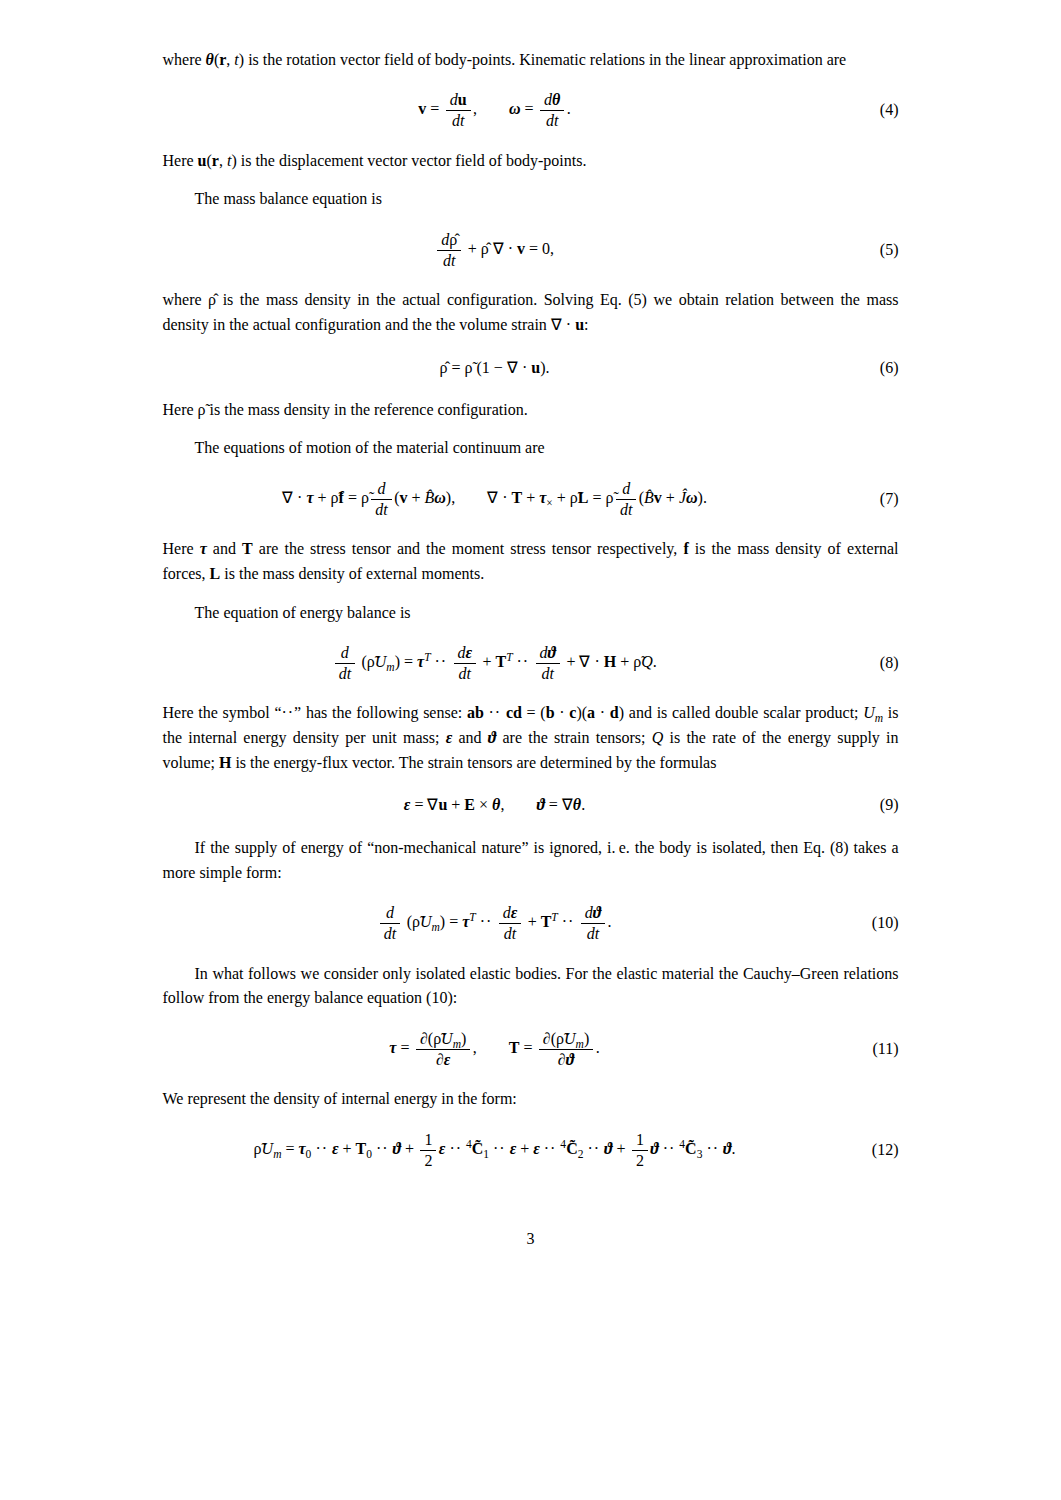where θ(r, t) is the rotation vector field of body-points. Kinematic relations in the linear approximation are
v = du dt, ω = dθ dt.
(4)
Here u(r, t) is the displacement vector vector field of body-points.
The mass balance equation is
dρ̂dt + ρ̂ ∇ · v = 0,
(5)
where ρ̂ is the mass density in the actual configuration. Solving Eq. (5) we obtain relation between the mass density in the actual configuration and the the volume strain ∇ · u:
ρ̂ = ρ̃ (1 − ∇ · u).
(6)
Here ρ̃ is the mass density in the reference configuration.
The equations of motion of the material continuum are
∇ · τ + ρ̃f = ρ̃ddt(v + B̂ω), ∇ · T + τ× + ρ̃L = ρ̃ddt(B̂v + Ĵω).
(7)
Here τ and T are the stress tensor and the moment stress tensor respectively, f is the mass density of external forces, L is the mass density of external moments.
The equation of energy balance is
ddt (ρ̃Um) = τT ·· dε dt + TT ·· dϑ dt + ∇ · H + ρ̃Q.
(8)
Here the symbol “··” has the following sense: ab ·· cd = (b · c)(a · d) and is called double scalar product; Um is the internal energy density per unit mass; ε and ϑ are the strain tensors; Q is the rate of the energy supply in volume; H is the energy-flux vector. The strain tensors are determined by the formulas
ε = ∇u + E × θ, ϑ = ∇θ.
(9)
If the supply of energy of “non-mechanical nature” is ignored, i. e. the body is isolated, then Eq. (8) takes a more simple form:
ddt (ρ̃Um) = τT ·· dε dt + TT ·· dϑ dt.
(10)
In what follows we consider only isolated elastic bodies. For the elastic material the Cauchy–Green relations follow from the energy balance equation (10):
τ = ∂(ρ̃Um)∂ε, T = ∂(ρ̃Um)∂ϑ.
(11)
We represent the density of internal energy in the form:
ρ̃Um = τ0 ·· ε + T0 ·· ϑ + 12 ε ·· 4C̃1 ·· ε + ε ·· 4C̃2 ·· ϑ + 12 ϑ ·· 4C̃3 ·· ϑ.
(12)
3